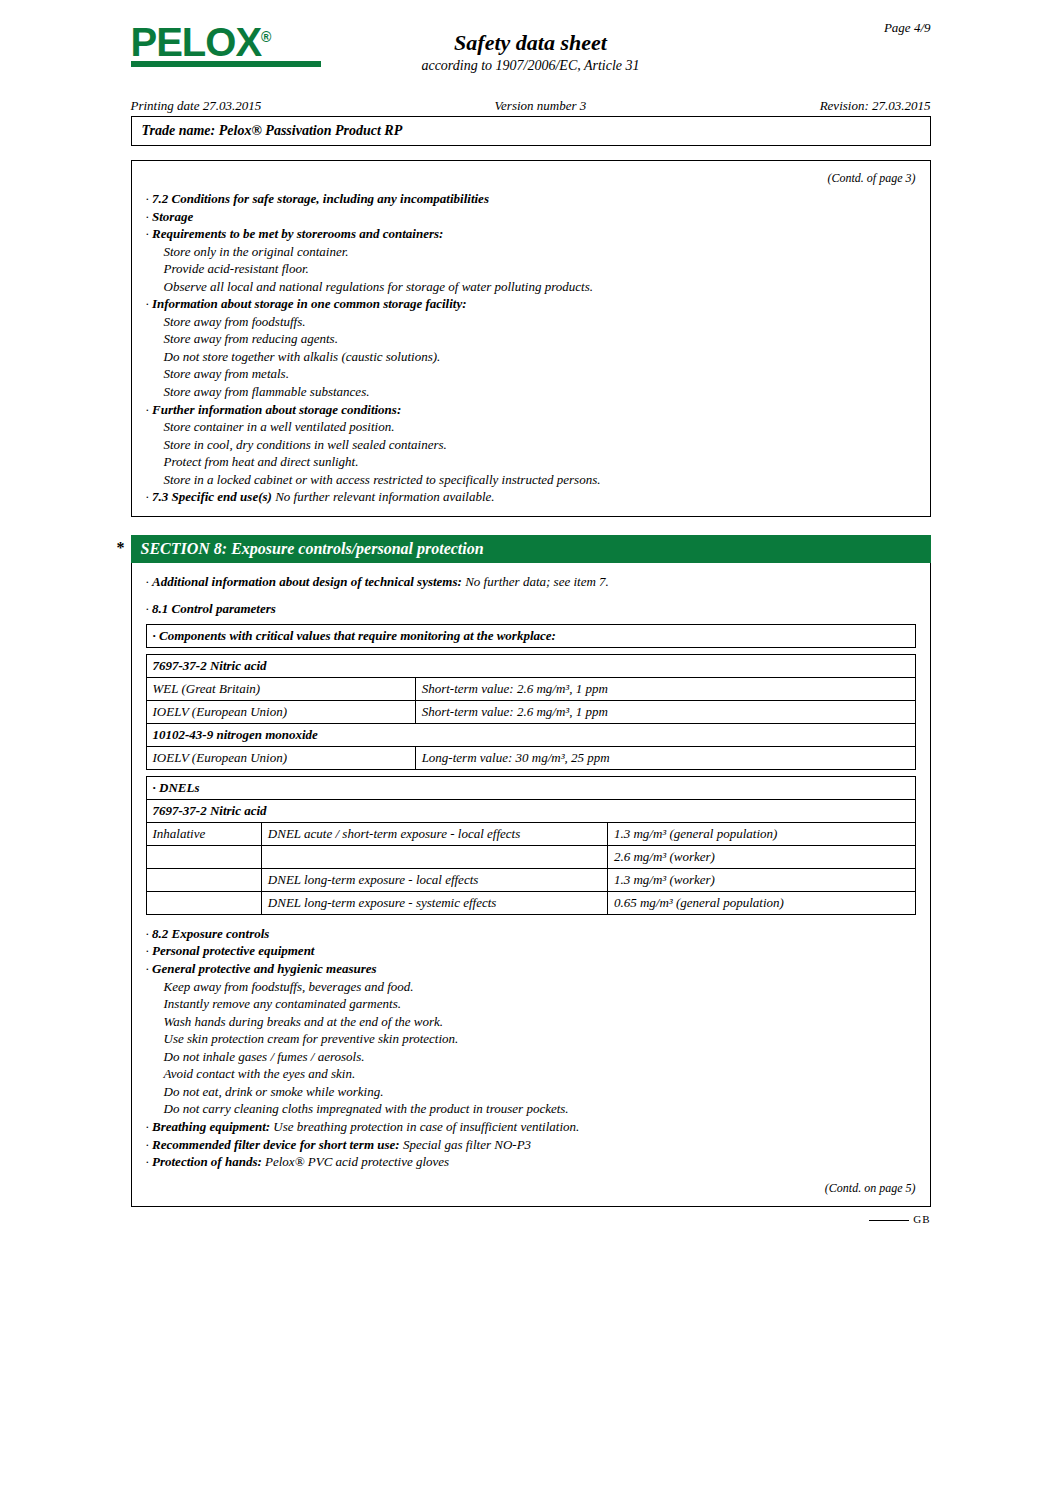PELOX®
Safety data sheet
according to 1907/2006/EC, Article 31
Page 4/9
Printing date 27.03.2015
Version number 3
Revision: 27.03.2015
Trade name: Pelox® Passivation Product RP
(Contd. of page 3)
· 7.2 Conditions for safe storage, including any incompatibilities
· Storage
· Requirements to be met by storerooms and containers:
Store only in the original container.
Provide acid-resistant floor.
Observe all local and national regulations for storage of water polluting products.
· Information about storage in one common storage facility:
Store away from foodstuffs.
Store away from reducing agents.
Do not store together with alkalis (caustic solutions).
Store away from metals.
Store away from flammable substances.
· Further information about storage conditions:
Store container in a well ventilated position.
Store in cool, dry conditions in well sealed containers.
Protect from heat and direct sunlight.
Store in a locked cabinet or with access restricted to specifically instructed persons.
· 7.3 Specific end use(s) No further relevant information available.
*
SECTION 8: Exposure controls/personal protection
· Additional information about design of technical systems: No further data; see item 7.
· 8.1 Control parameters
| · Components with critical values that require monitoring at the workplace: |
| 7697-37-2 Nitric acid |
| WEL (Great Britain) | Short-term value: 2.6 mg/m³, 1 ppm |
| IOELV (European Union) | Short-term value: 2.6 mg/m³, 1 ppm |
| 10102-43-9 nitrogen monoxide |
| IOELV (European Union) | Long-term value: 30 mg/m³, 25 ppm |
| · DNELs |
| 7697-37-2 Nitric acid |
| Inhalative | DNEL acute / short-term exposure - local effects | 1.3 mg/m³ (general population) |
| | | 2.6 mg/m³ (worker) |
| | DNEL long-term exposure - local effects | 1.3 mg/m³ (worker) |
| | DNEL long-term exposure - systemic effects | 0.65 mg/m³ (general population) |
· 8.2 Exposure controls
· Personal protective equipment
· General protective and hygienic measures
Keep away from foodstuffs, beverages and food.
Instantly remove any contaminated garments.
Wash hands during breaks and at the end of the work.
Use skin protection cream for preventive skin protection.
Do not inhale gases / fumes / aerosols.
Avoid contact with the eyes and skin.
Do not eat, drink or smoke while working.
Do not carry cleaning cloths impregnated with the product in trouser pockets.
· Breathing equipment: Use breathing protection in case of insufficient ventilation.
· Recommended filter device for short term use: Special gas filter NO-P3
· Protection of hands: Pelox® PVC acid protective gloves
(Contd. on page 5)
GB